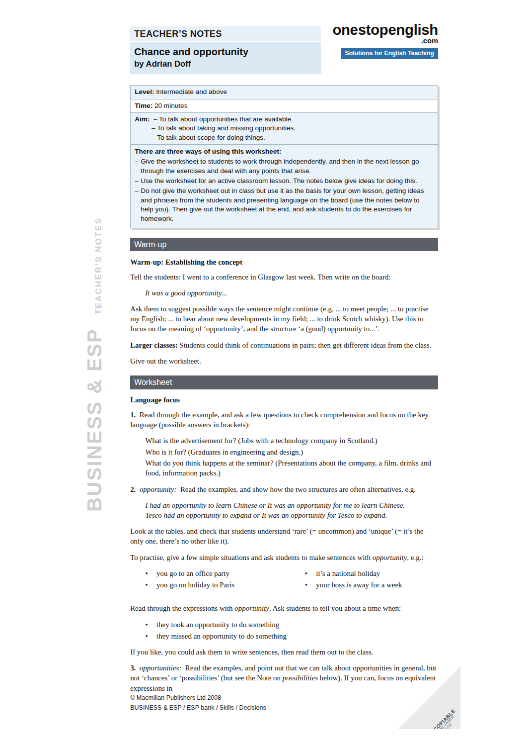BUSINESS & ESP TEACHER’S NOTES
one stop english
.com
Solutions for English Teaching
TEACHER’S NOTES
Chance and opportunity
by Adrian Doff
Level: Intermediate and above
Time: 20 minutes
Aim: – To talk about opportunities that are available.
– To talk about taking and missing opportunities.
– To talk about scope for doing things.
There are three ways of using this worksheet:
Give the worksheet to students to work through independently, and then in the next lesson go through the exercises and deal with any points that arise.
Use the worksheet for an active classroom lesson. The notes below give ideas for doing this.
Do not give the worksheet out in class but use it as the basis for your own lesson, getting ideas and phrases from the students and presenting language on the board (use the notes below to help you). Then give out the worksheet at the end, and ask students to do the exercises for homework.
Warm-up
Warm-up: Establishing the concept
Tell the students: I went to a conference in Glasgow last week. Then write on the board:
It was a good opportunity...
Ask them to suggest possible ways the sentence might continue (e.g. ... to meet people; ... to practise my English; ... to hear about new developments in my field; ... to drink Scotch whisky). Use this to focus on the meaning of ‘opportunity’, and the structure ‘a (good) opportunity to...’.
Larger classes: Students could think of continuations in pairs; then get different ideas from the class.
Give out the worksheet.
Worksheet
Language focus
1. Read through the example, and ask a few questions to check comprehension and focus on the key language (possible answers in brackets):
What is the advertisement for? (Jobs with a technology company in Scotland.)
Who is it for? (Graduates in engineering and design.)
What do you think happens at the seminar? (Presentations about the company, a film, drinks and food, information packs.)
2. opportunity: Read the examples, and show how the two structures are often alternatives, e.g.
I had an opportunity to learn Chinese or It was an opportunity for me to learn Chinese.
Tesco had an opportunity to expand or It was an opportunity for Tesco to expand.
Look at the tables, and check that students understand ‘rare’ (= uncommon) and ‘unique’ (= it’s the only one, there’s no other like it).
To practise, give a few simple situations and ask students to make sentences with opportunity, e.g.:
you go to an office party
you go on holiday to Paris
it’s a national holiday
your boss is away for a week
Read through the expressions with opportunity. Ask students to tell you about a time when:
they took an opportunity to do something
they missed an opportunity to do something
If you like, you could ask them to write sentences, then read them out to the class.
3. opportunities: Read the examples, and point out that we can talk about opportunities in general, but not ‘chances’ or ‘possibilities’ (but see the Note on possibilities below). If you can, focus on equivalent expressions in
© Macmillan Publishers Ltd 2008
BUSINESS & ESP / ESP bank / Skills / Decisions
PHOTOCOPIABLE
CAN BE DOWNLOADED
FROM WEBSITE